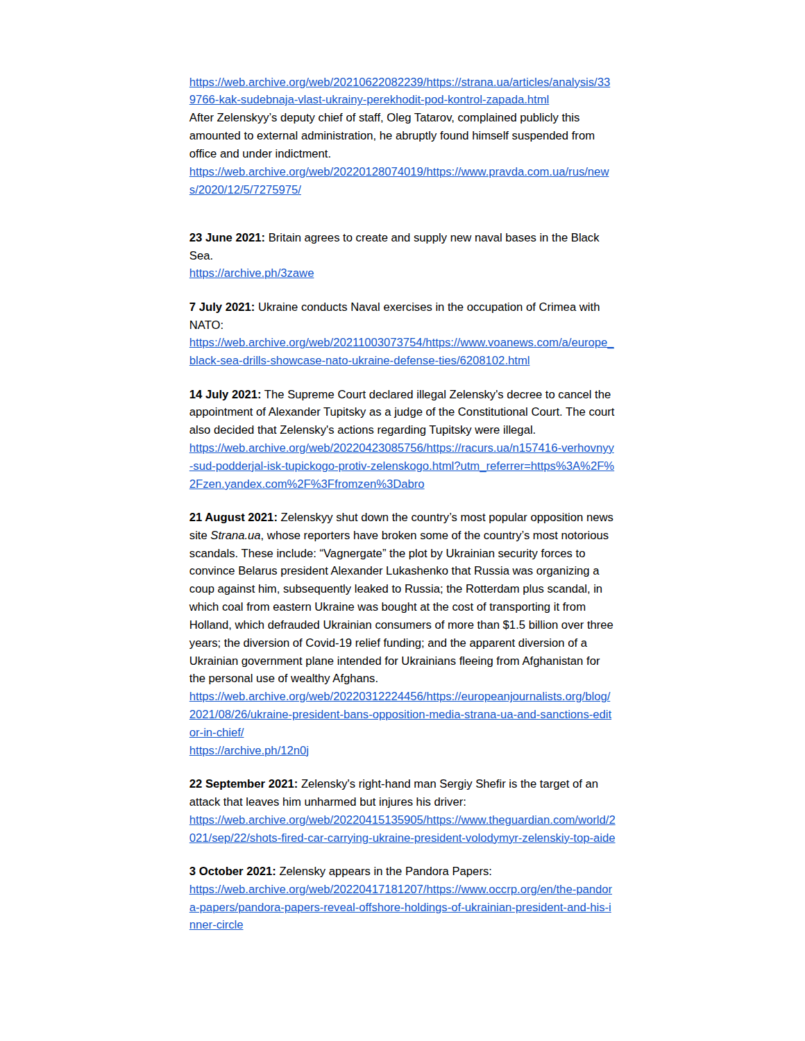https://web.archive.org/web/20210622082239/https://strana.ua/articles/analysis/339766-kak-sudebnaja-vlast-ukrainy-perekhodit-pod-kontrol-zapada.html
After Zelenskyy’s deputy chief of staff, Oleg Tatarov, complained publicly this amounted to external administration, he abruptly found himself suspended from office and under indictment.
https://web.archive.org/web/20220128074019/https://www.pravda.com.ua/rus/news/2020/12/5/7275975/
23 June 2021: Britain agrees to create and supply new naval bases in the Black Sea.
https://archive.ph/3zawe
7 July 2021: Ukraine conducts Naval exercises in the occupation of Crimea with NATO:
https://web.archive.org/web/20211003073754/https://www.voanews.com/a/europe_black-sea-drills-showcase-nato-ukraine-defense-ties/6208102.html
14 July 2021: The Supreme Court declared illegal Zelensky's decree to cancel the appointment of Alexander Tupitsky as a judge of the Constitutional Court. The court also decided that Zelensky's actions regarding Tupitsky were illegal.
https://web.archive.org/web/20220423085756/https://racurs.ua/n157416-verhovnyy-sud-podderjal-isk-tupickogo-protiv-zelenskogo.html?utm_referrer=https%3A%2F%2Fzen.yandex.com%2F%3Ffromzen%3Dabro
21 August 2021: Zelenskyy shut down the country’s most popular opposition news site Strana.ua, whose reporters have broken some of the country’s most notorious scandals. These include: “Vagnergate” the plot by Ukrainian security forces to convince Belarus president Alexander Lukashenko that Russia was organizing a coup against him, subsequently leaked to Russia; the Rotterdam plus scandal, in which coal from eastern Ukraine was bought at the cost of transporting it from Holland, which defrauded Ukrainian consumers of more than $1.5 billion over three years; the diversion of Covid-19 relief funding; and the apparent diversion of a Ukrainian government plane intended for Ukrainians fleeing from Afghanistan for the personal use of wealthy Afghans.
https://web.archive.org/web/20220312224456/https://europeanjournalists.org/blog/2021/08/26/ukraine-president-bans-opposition-media-strana-ua-and-sanctions-editor-in-chief/
https://archive.ph/12n0j
22 September 2021: Zelensky's right-hand man Sergiy Shefir is the target of an attack that leaves him unharmed but injures his driver:
https://web.archive.org/web/20220415135905/https://www.theguardian.com/world/2021/sep/22/shots-fired-car-carrying-ukraine-president-volodymyr-zelenskiy-top-aide
3 October 2021: Zelensky appears in the Pandora Papers:
https://web.archive.org/web/20220417181207/https://www.occrp.org/en/the-pandora-papers/pandora-papers-reveal-offshore-holdings-of-ukrainian-president-and-his-inner-circle